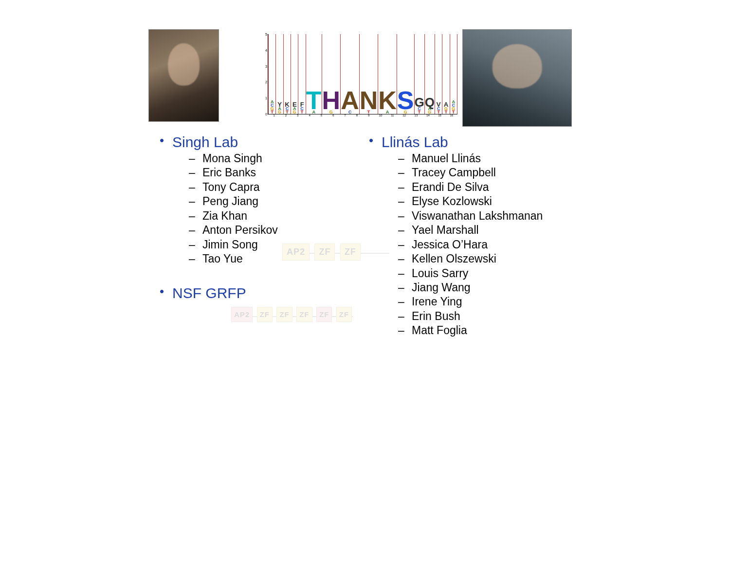5 4 3 2 1 0
A C G T
Y A G
K C T
E A G
F C T
T A
H G
A C
N T
K A
S G
G C T
Q A G
V C T
A G T
A C G T
12345 678910 111213141516
AP2 ZF ZF
AP2 ZF ZF ZF ZF ZF
Singh Lab
Mona Singh
Eric Banks
Tony Capra
Peng Jiang
Zia Khan
Anton Persikov
Jimin Song
Tao Yue
NSF GRFP
Llinás Lab
Manuel Llinás
Tracey Campbell
Erandi De Silva
Elyse Kozlowski
Viswanathan Lakshmanan
Yael Marshall
Jessica O’Hara
Kellen Olszewski
Louis Sarry
Jiang Wang
Irene Ying
Erin Bush
Matt Foglia